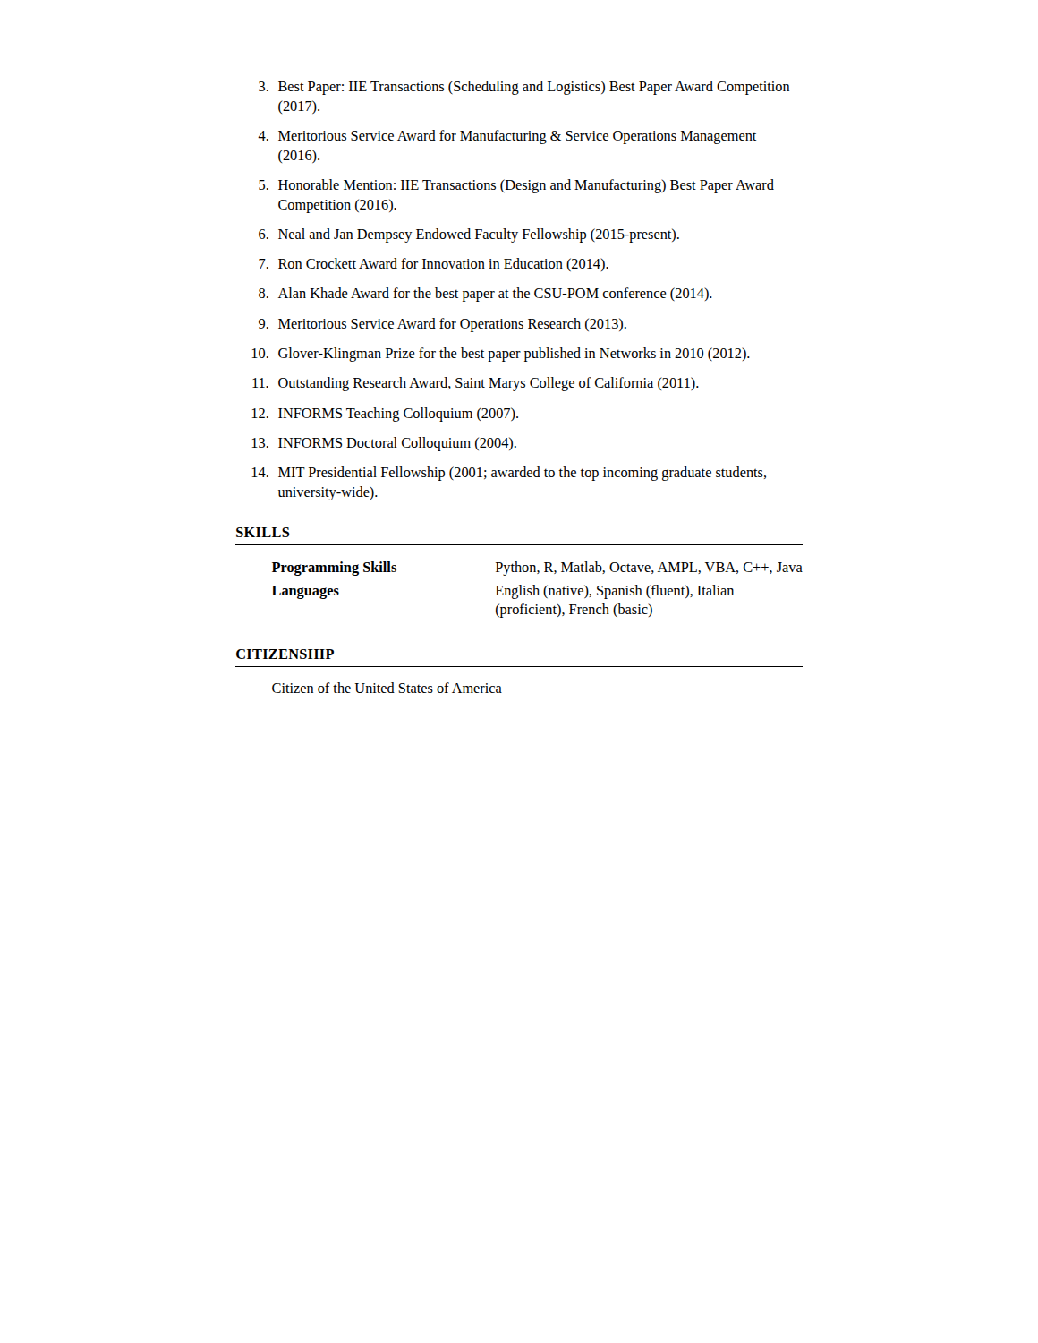Best Paper: IIE Transactions (Scheduling and Logistics) Best Paper Award Competition (2017).
Meritorious Service Award for Manufacturing & Service Operations Management (2016).
Honorable Mention: IIE Transactions (Design and Manufacturing) Best Paper Award Competition (2016).
Neal and Jan Dempsey Endowed Faculty Fellowship (2015-present).
Ron Crockett Award for Innovation in Education (2014).
Alan Khade Award for the best paper at the CSU-POM conference (2014).
Meritorious Service Award for Operations Research (2013).
Glover-Klingman Prize for the best paper published in Networks in 2010 (2012).
Outstanding Research Award, Saint Marys College of California (2011).
INFORMS Teaching Colloquium (2007).
INFORMS Doctoral Colloquium (2004).
MIT Presidential Fellowship (2001; awarded to the top incoming graduate students, university-wide).
Skills
| Programming Skills | Python, R, Matlab, Octave, AMPL, VBA, C++, Java |
| Languages | English (native), Spanish (fluent), Italian (proficient), French (basic) |
Citizenship
Citizen of the United States of America